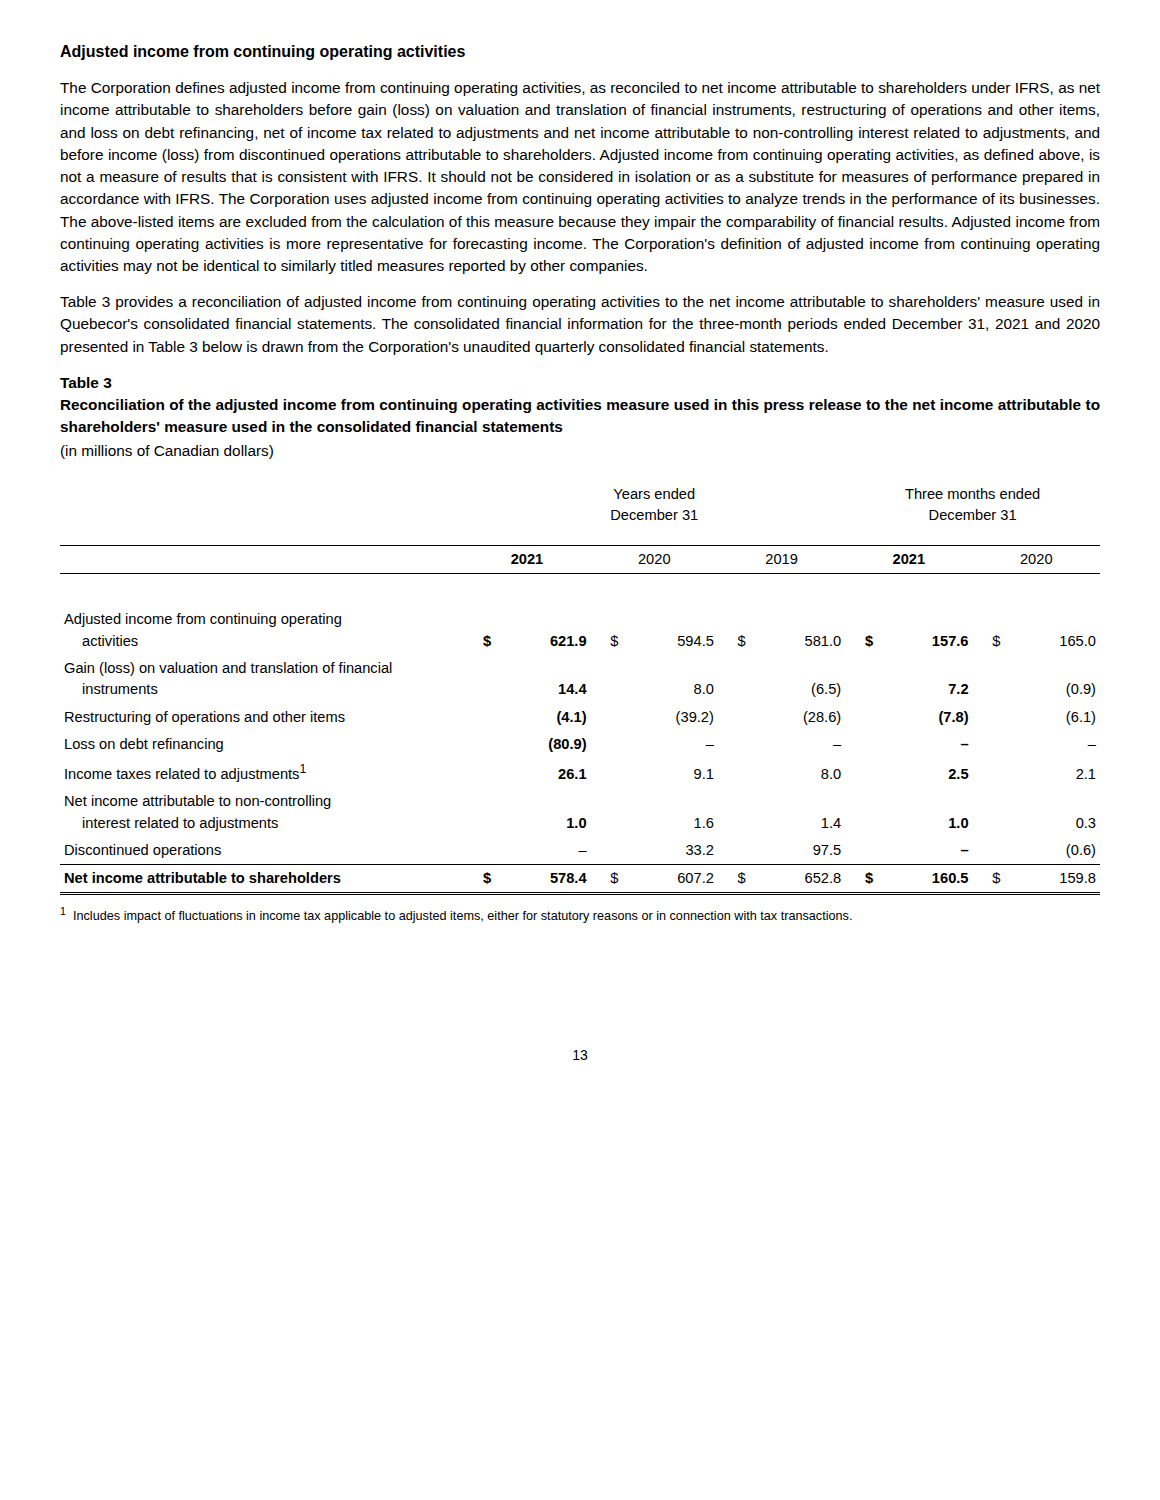Adjusted income from continuing operating activities
The Corporation defines adjusted income from continuing operating activities, as reconciled to net income attributable to shareholders under IFRS, as net income attributable to shareholders before gain (loss) on valuation and translation of financial instruments, restructuring of operations and other items, and loss on debt refinancing, net of income tax related to adjustments and net income attributable to non-controlling interest related to adjustments, and before income (loss) from discontinued operations attributable to shareholders. Adjusted income from continuing operating activities, as defined above, is not a measure of results that is consistent with IFRS. It should not be considered in isolation or as a substitute for measures of performance prepared in accordance with IFRS. The Corporation uses adjusted income from continuing operating activities to analyze trends in the performance of its businesses. The above-listed items are excluded from the calculation of this measure because they impair the comparability of financial results. Adjusted income from continuing operating activities is more representative for forecasting income. The Corporation's definition of adjusted income from continuing operating activities may not be identical to similarly titled measures reported by other companies.
Table 3 provides a reconciliation of adjusted income from continuing operating activities to the net income attributable to shareholders' measure used in Quebecor's consolidated financial statements. The consolidated financial information for the three-month periods ended December 31, 2021 and 2020 presented in Table 3 below is drawn from the Corporation's unaudited quarterly consolidated financial statements.
Table 3
Reconciliation of the adjusted income from continuing operating activities measure used in this press release to the net income attributable to shareholders' measure used in the consolidated financial statements
(in millions of Canadian dollars)
| | Years ended December 31 | Three months ended December 31 |
| | 2021 | 2020 | 2019 | 2021 | 2020 |
| Adjusted income from continuing operating activities | $ | 621.9 | $ | 594.5 | $ | 581.0 | $ | 157.6 | $ | 165.0 |
| Gain (loss) on valuation and translation of financial instruments | | 14.4 | | 8.0 | | (6.5) | | 7.2 | | (0.9) |
| Restructuring of operations and other items | | (4.1) | | (39.2) | | (28.6) | | (7.8) | | (6.1) |
| Loss on debt refinancing | | (80.9) | | – | | – | | – | | – |
| Income taxes related to adjustments 1 | | 26.1 | | 9.1 | | 8.0 | | 2.5 | | 2.1 |
| Net income attributable to non-controlling interest related to adjustments | | 1.0 | | 1.6 | | 1.4 | | 1.0 | | 0.3 |
| Discontinued operations | | – | | 33.2 | | 97.5 | | – | | (0.6) |
| Net income attributable to shareholders | $ | 578.4 | $ | 607.2 | $ | 652.8 | $ | 160.5 | $ | 159.8 |
1 Includes impact of fluctuations in income tax applicable to adjusted items, either for statutory reasons or in connection with tax transactions.
13